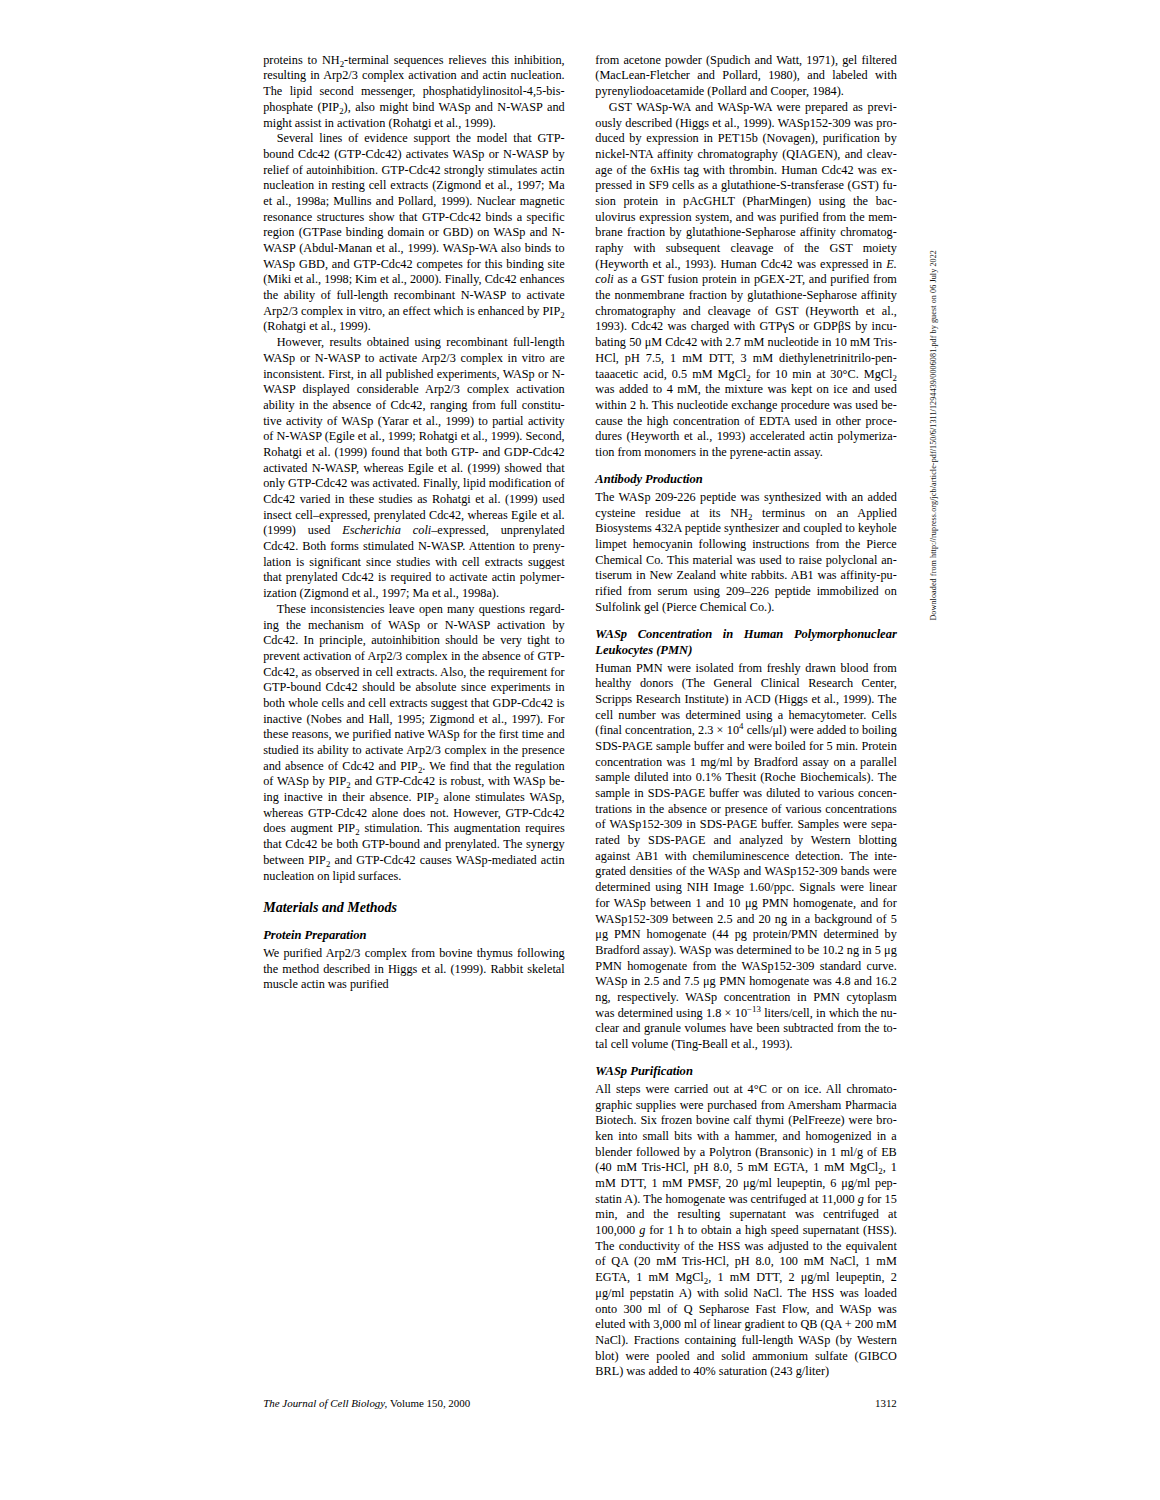Downloaded from http://rupress.org/jcb/article-pdf/150/6/1311/1294439/0006081.pdf by guest on 06 July 2022
proteins to NH2-terminal sequences relieves this inhibition, resulting in Arp2/3 complex activation and actin nucleation. The lipid second messenger, phosphatidylinositol-4,5-bisphosphate (PIP2), also might bind WASp and N-WASP and might assist in activation (Rohatgi et al., 1999).
Several lines of evidence support the model that GTP-bound Cdc42 (GTP-Cdc42) activates WASp or N-WASP by relief of autoinhibition. GTP-Cdc42 strongly stimulates actin nucleation in resting cell extracts (Zigmond et al., 1997; Ma et al., 1998a; Mullins and Pollard, 1999). Nuclear magnetic resonance structures show that GTP-Cdc42 binds a specific region (GTPase binding domain or GBD) on WASp and N-WASP (Abdul-Manan et al., 1999). WASp-WA also binds to WASp GBD, and GTP-Cdc42 competes for this binding site (Miki et al., 1998; Kim et al., 2000). Finally, Cdc42 enhances the ability of full-length recombinant N-WASP to activate Arp2/3 complex in vitro, an effect which is enhanced by PIP2 (Rohatgi et al., 1999).
However, results obtained using recombinant full-length WASp or N-WASP to activate Arp2/3 complex in vitro are inconsistent. First, in all published experiments, WASp or N-WASP displayed considerable Arp2/3 complex activation ability in the absence of Cdc42, ranging from full constitutive activity of WASp (Yarar et al., 1999) to partial activity of N-WASP (Egile et al., 1999; Rohatgi et al., 1999). Second, Rohatgi et al. (1999) found that both GTP- and GDP-Cdc42 activated N-WASP, whereas Egile et al. (1999) showed that only GTP-Cdc42 was activated. Finally, lipid modification of Cdc42 varied in these studies as Rohatgi et al. (1999) used insect cell–expressed, prenylated Cdc42, whereas Egile et al. (1999) used Escherichia coli–expressed, unprenylated Cdc42. Both forms stimulated N-WASP. Attention to prenylation is significant since studies with cell extracts suggest that prenylated Cdc42 is required to activate actin polymerization (Zigmond et al., 1997; Ma et al., 1998a).
These inconsistencies leave open many questions regarding the mechanism of WASp or N-WASP activation by Cdc42. In principle, autoinhibition should be very tight to prevent activation of Arp2/3 complex in the absence of GTP-Cdc42, as observed in cell extracts. Also, the requirement for GTP-bound Cdc42 should be absolute since experiments in both whole cells and cell extracts suggest that GDP-Cdc42 is inactive (Nobes and Hall, 1995; Zigmond et al., 1997). For these reasons, we purified native WASp for the first time and studied its ability to activate Arp2/3 complex in the presence and absence of Cdc42 and PIP2. We find that the regulation of WASp by PIP2 and GTP-Cdc42 is robust, with WASp being inactive in their absence. PIP2 alone stimulates WASp, whereas GTP-Cdc42 alone does not. However, GTP-Cdc42 does augment PIP2 stimulation. This augmentation requires that Cdc42 be both GTP-bound and prenylated. The synergy between PIP2 and GTP-Cdc42 causes WASp-mediated actin nucleation on lipid surfaces.
Materials and Methods
Protein Preparation
We purified Arp2/3 complex from bovine thymus following the method described in Higgs et al. (1999). Rabbit skeletal muscle actin was purified
from acetone powder (Spudich and Watt, 1971), gel filtered (MacLean-Fletcher and Pollard, 1980), and labeled with pyrenyliodoacetamide (Pollard and Cooper, 1984).
GST WASp-WA and WASp-WA were prepared as previously described (Higgs et al., 1999). WASp152-309 was produced by expression in PET15b (Novagen), purification by nickel-NTA affinity chromatography (QIAGEN), and cleavage of the 6xHis tag with thrombin. Human Cdc42 was expressed in SF9 cells as a glutathione-S-transferase (GST) fusion protein in pAcGHLT (PharMingen) using the baculovirus expression system, and was purified from the membrane fraction by glutathione-Sepharose affinity chromatography with subsequent cleavage of the GST moiety (Heyworth et al., 1993). Human Cdc42 was expressed in E. coli as a GST fusion protein in pGEX-2T, and purified from the nonmembrane fraction by glutathione-Sepharose affinity chromatography and cleavage of GST (Heyworth et al., 1993). Cdc42 was charged with GTPγS or GDPβS by incubating 50 μM Cdc42 with 2.7 mM nucleotide in 10 mM Tris-HCl, pH 7.5, 1 mM DTT, 3 mM diethylenetrinitrilo-pentaaacetic acid, 0.5 mM MgCl2 for 10 min at 30°C. MgCl2 was added to 4 mM, the mixture was kept on ice and used within 2 h. This nucleotide exchange procedure was used because the high concentration of EDTA used in other procedures (Heyworth et al., 1993) accelerated actin polymerization from monomers in the pyrene-actin assay.
Antibody Production
The WASp 209-226 peptide was synthesized with an added cysteine residue at its NH2 terminus on an Applied Biosystems 432A peptide synthesizer and coupled to keyhole limpet hemocyanin following instructions from the Pierce Chemical Co. This material was used to raise polyclonal antiserum in New Zealand white rabbits. AB1 was affinity-purified from serum using 209–226 peptide immobilized on Sulfolink gel (Pierce Chemical Co.).
WASp Concentration in Human Polymorphonuclear Leukocytes (PMN)
Human PMN were isolated from freshly drawn blood from healthy donors (The General Clinical Research Center, Scripps Research Institute) in ACD (Higgs et al., 1999). The cell number was determined using a hemacytometer. Cells (final concentration, 2.3 × 104 cells/μl) were added to boiling SDS-PAGE sample buffer and were boiled for 5 min. Protein concentration was 1 mg/ml by Bradford assay on a parallel sample diluted into 0.1% Thesit (Roche Biochemicals). The sample in SDS-PAGE buffer was diluted to various concentrations in the absence or presence of various concentrations of WASp152-309 in SDS-PAGE buffer. Samples were separated by SDS-PAGE and analyzed by Western blotting against AB1 with chemiluminescence detection. The integrated densities of the WASp and WASp152-309 bands were determined using NIH Image 1.60/ppc. Signals were linear for WASp between 1 and 10 μg PMN homogenate, and for WASp152-309 between 2.5 and 20 ng in a background of 5 μg PMN homogenate (44 pg protein/PMN determined by Bradford assay). WASp was determined to be 10.2 ng in 5 μg PMN homogenate from the WASp152-309 standard curve. WASp in 2.5 and 7.5 μg PMN homogenate was 4.8 and 16.2 ng, respectively. WASp concentration in PMN cytoplasm was determined using 1.8 × 10−13 liters/cell, in which the nuclear and granule volumes have been subtracted from the total cell volume (Ting-Beall et al., 1993).
WASp Purification
All steps were carried out at 4°C or on ice. All chromatographic supplies were purchased from Amersham Pharmacia Biotech. Six frozen bovine calf thymi (PelFreeze) were broken into small bits with a hammer, and homogenized in a blender followed by a Polytron (Bransonic) in 1 ml/g of EB (40 mM Tris-HCl, pH 8.0, 5 mM EGTA, 1 mM MgCl2, 1 mM DTT, 1 mM PMSF, 20 μg/ml leupeptin, 6 μg/ml pepstatin A). The homogenate was centrifuged at 11,000 g for 15 min, and the resulting supernatant was centrifuged at 100,000 g for 1 h to obtain a high speed supernatant (HSS). The conductivity of the HSS was adjusted to the equivalent of QA (20 mM Tris-HCl, pH 8.0, 100 mM NaCl, 1 mM EGTA, 1 mM MgCl2, 1 mM DTT, 2 μg/ml leupeptin, 2 μg/ml pepstatin A) with solid NaCl. The HSS was loaded onto 300 ml of Q Sepharose Fast Flow, and WASp was eluted with 3,000 ml of linear gradient to QB (QA + 200 mM NaCl). Fractions containing full-length WASp (by Western blot) were pooled and solid ammonium sulfate (GIBCO BRL) was added to 40% saturation (243 g/liter)
The Journal of Cell Biology, Volume 150, 2000
1312